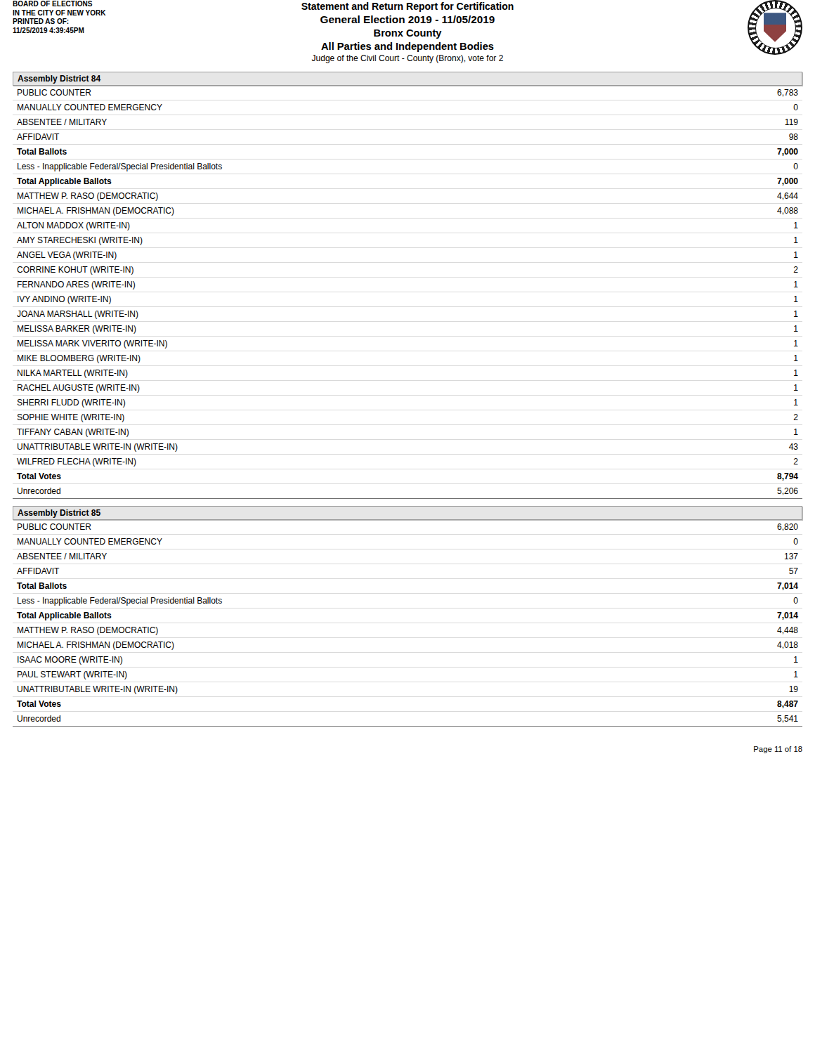BOARD OF ELECTIONS
IN THE CITY OF NEW YORK
PRINTED AS OF:
11/25/2019 4:39:45PM
Statement and Return Report for Certification
General Election 2019 - 11/05/2019
Bronx County
All Parties and Independent Bodies
Judge of the Civil Court - County (Bronx), vote for 2
Assembly District 84
| PUBLIC COUNTER | 6,783 |
| MANUALLY COUNTED EMERGENCY | 0 |
| ABSENTEE / MILITARY | 119 |
| AFFIDAVIT | 98 |
| Total Ballots | 7,000 |
| Less - Inapplicable Federal/Special Presidential Ballots | 0 |
| Total Applicable Ballots | 7,000 |
| MATTHEW P. RASO (DEMOCRATIC) | 4,644 |
| MICHAEL A. FRISHMAN (DEMOCRATIC) | 4,088 |
| ALTON MADDOX (WRITE-IN) | 1 |
| AMY STARECHESKI (WRITE-IN) | 1 |
| ANGEL VEGA (WRITE-IN) | 1 |
| CORRINE KOHUT (WRITE-IN) | 2 |
| FERNANDO ARES (WRITE-IN) | 1 |
| IVY ANDINO (WRITE-IN) | 1 |
| JOANA MARSHALL (WRITE-IN) | 1 |
| MELISSA BARKER (WRITE-IN) | 1 |
| MELISSA MARK VIVERITO (WRITE-IN) | 1 |
| MIKE BLOOMBERG (WRITE-IN) | 1 |
| NILKA MARTELL (WRITE-IN) | 1 |
| RACHEL AUGUSTE (WRITE-IN) | 1 |
| SHERRI FLUDD (WRITE-IN) | 1 |
| SOPHIE WHITE (WRITE-IN) | 2 |
| TIFFANY CABAN (WRITE-IN) | 1 |
| UNATTRIBUTABLE WRITE-IN (WRITE-IN) | 43 |
| WILFRED FLECHA (WRITE-IN) | 2 |
| Total Votes | 8,794 |
| Unrecorded | 5,206 |
Assembly District 85
| PUBLIC COUNTER | 6,820 |
| MANUALLY COUNTED EMERGENCY | 0 |
| ABSENTEE / MILITARY | 137 |
| AFFIDAVIT | 57 |
| Total Ballots | 7,014 |
| Less - Inapplicable Federal/Special Presidential Ballots | 0 |
| Total Applicable Ballots | 7,014 |
| MATTHEW P. RASO (DEMOCRATIC) | 4,448 |
| MICHAEL A. FRISHMAN (DEMOCRATIC) | 4,018 |
| ISAAC MOORE (WRITE-IN) | 1 |
| PAUL STEWART (WRITE-IN) | 1 |
| UNATTRIBUTABLE WRITE-IN (WRITE-IN) | 19 |
| Total Votes | 8,487 |
| Unrecorded | 5,541 |
Page 11 of 18